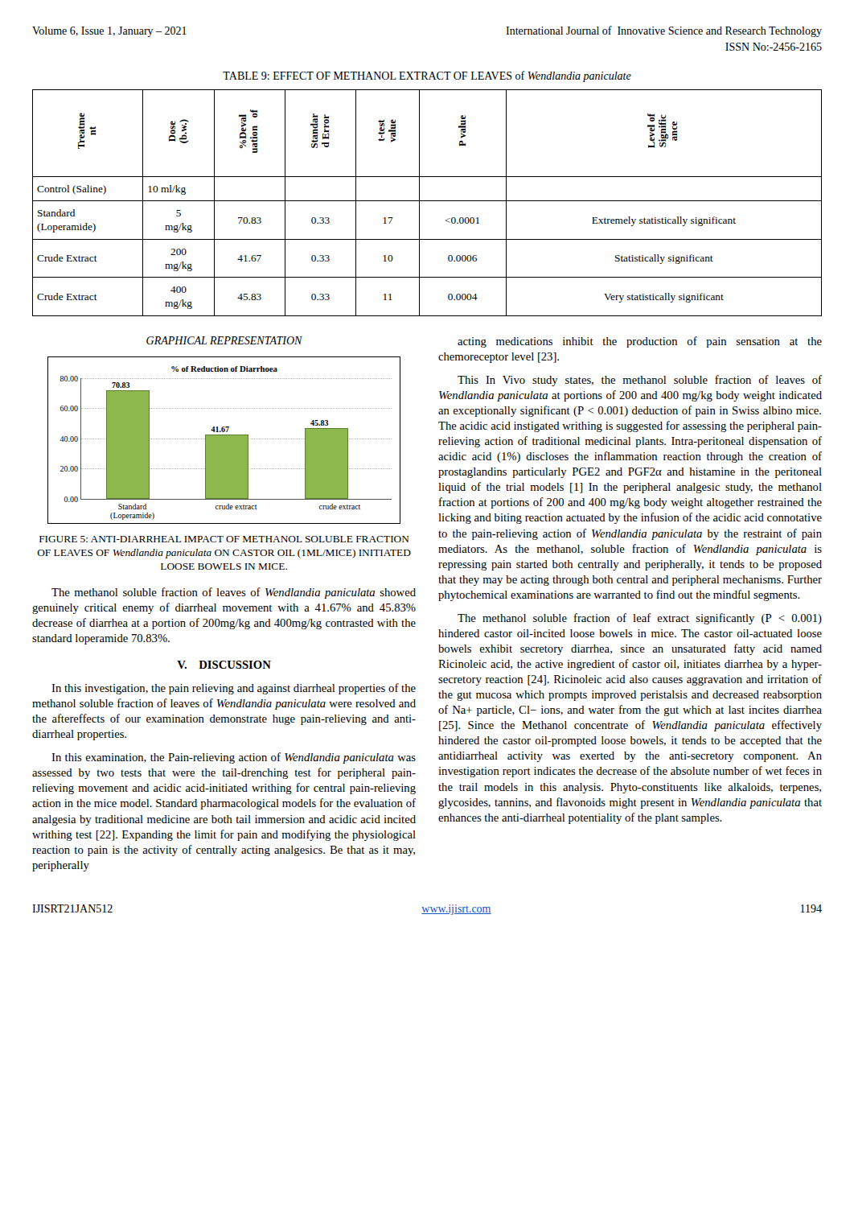Volume 6, Issue 1, January – 2021
International Journal of Innovative Science and Research Technology
ISSN No:-2456-2165
TABLE 9: EFFECT OF METHANOL EXTRACT OF LEAVES of Wendlandia paniculate
| Treatme nt | Dose (b.w.) | %Deval uation of | Standar d Error | t-test value | P value | Level of Signific ance |
| --- | --- | --- | --- | --- | --- | --- |
| Control (Saline) | 10 ml/kg | | | | | |
| Standard (Loperamide) | 5 mg/kg | 70.83 | 0.33 | 17 | <0.0001 | Extremely statistically significant |
| Crude Extract | 200 mg/kg | 41.67 | 0.33 | 10 | 0.0006 | Statistically significant |
| Crude Extract | 400 mg/kg | 45.83 | 0.33 | 11 | 0.0004 | Very statistically significant |
GRAPHICAL REPRESENTATION
% of Reduction of Diarrhoea
80.00
60.00
40.00
20.00
0.00
70.83
41.67
45.83
Standard
(Loperamide)
crude extract
crude extract
FIGURE 5: ANTI-DIARRHEAL IMPACT OF METHANOL SOLUBLE FRACTION OF LEAVES OF Wendlandia paniculata ON CASTOR OIL (1ML/MICE) INITIATED LOOSE BOWELS IN MICE.
The methanol soluble fraction of leaves of Wendlandia paniculata showed genuinely critical enemy of diarrheal movement with a 41.67% and 45.83% decrease of diarrhea at a portion of 200mg/kg and 400mg/kg contrasted with the standard loperamide 70.83%.
V. DISCUSSION
In this investigation, the pain relieving and against diarrheal properties of the methanol soluble fraction of leaves of Wendlandia paniculata were resolved and the aftereffects of our examination demonstrate huge pain-relieving and anti-diarrheal properties.
In this examination, the Pain-relieving action of Wendlandia paniculata was assessed by two tests that were the tail-drenching test for peripheral pain-relieving movement and acidic acid-initiated writhing for central pain-relieving action in the mice model. Standard pharmacological models for the evaluation of analgesia by traditional medicine are both tail immersion and acidic acid incited writhing test [22]. Expanding the limit for pain and modifying the physiological reaction to pain is the activity of centrally acting analgesics. Be that as it may, peripherally
acting medications inhibit the production of pain sensation at the chemoreceptor level [23].
This In Vivo study states, the methanol soluble fraction of leaves of Wendlandia paniculata at portions of 200 and 400 mg/kg body weight indicated an exceptionally significant (P < 0.001) deduction of pain in Swiss albino mice. The acidic acid instigated writhing is suggested for assessing the peripheral pain-relieving action of traditional medicinal plants. Intra-peritoneal dispensation of acidic acid (1%) discloses the inflammation reaction through the creation of prostaglandins particularly PGE2 and PGF2α and histamine in the peritoneal liquid of the trial models [1] In the peripheral analgesic study, the methanol fraction at portions of 200 and 400 mg/kg body weight altogether restrained the licking and biting reaction actuated by the infusion of the acidic acid connotative to the pain-relieving action of Wendlandia paniculata by the restraint of pain mediators. As the methanol, soluble fraction of Wendlandia paniculata is repressing pain started both centrally and peripherally, it tends to be proposed that they may be acting through both central and peripheral mechanisms. Further phytochemical examinations are warranted to find out the mindful segments.
The methanol soluble fraction of leaf extract significantly (P < 0.001) hindered castor oil-incited loose bowels in mice. The castor oil-actuated loose bowels exhibit secretory diarrhea, since an unsaturated fatty acid named Ricinoleic acid, the active ingredient of castor oil, initiates diarrhea by a hyper-secretory reaction [24]. Ricinoleic acid also causes aggravation and irritation of the gut mucosa which prompts improved peristalsis and decreased reabsorption of Na+ particle, Cl− ions, and water from the gut which at last incites diarrhea [25]. Since the Methanol concentrate of Wendlandia paniculata effectively hindered the castor oil-prompted loose bowels, it tends to be accepted that the antidiarrheal activity was exerted by the anti-secretory component. An investigation report indicates the decrease of the absolute number of wet feces in the trail models in this analysis. Phyto-constituents like alkaloids, terpenes, glycosides, tannins, and flavonoids might present in Wendlandia paniculata that enhances the anti-diarrheal potentiality of the plant samples.
IJISRT21JAN512
www.ijisrt.com
1194